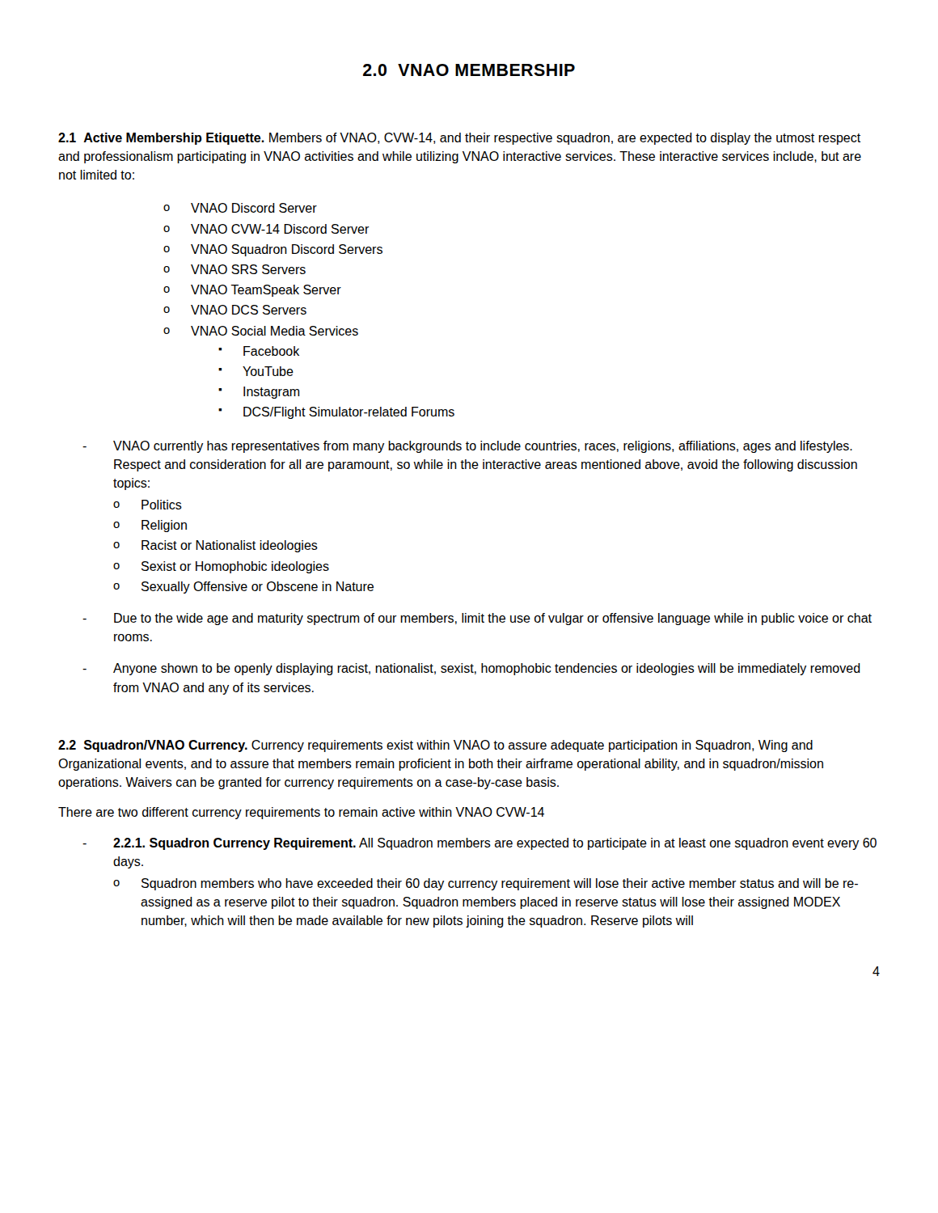2.0 VNAO MEMBERSHIP
2.1 Active Membership Etiquette. Members of VNAO, CVW-14, and their respective squadron, are expected to display the utmost respect and professionalism participating in VNAO activities and while utilizing VNAO interactive services. These interactive services include, but are not limited to:
VNAO Discord Server
VNAO CVW-14 Discord Server
VNAO Squadron Discord Servers
VNAO SRS Servers
VNAO TeamSpeak Server
VNAO DCS Servers
VNAO Social Media Services
Facebook
YouTube
Instagram
DCS/Flight Simulator-related Forums
VNAO currently has representatives from many backgrounds to include countries, races, religions, affiliations, ages and lifestyles. Respect and consideration for all are paramount, so while in the interactive areas mentioned above, avoid the following discussion topics:
Politics
Religion
Racist or Nationalist ideologies
Sexist or Homophobic ideologies
Sexually Offensive or Obscene in Nature
Due to the wide age and maturity spectrum of our members, limit the use of vulgar or offensive language while in public voice or chat rooms.
Anyone shown to be openly displaying racist, nationalist, sexist, homophobic tendencies or ideologies will be immediately removed from VNAO and any of its services.
2.2 Squadron/VNAO Currency. Currency requirements exist within VNAO to assure adequate participation in Squadron, Wing and Organizational events, and to assure that members remain proficient in both their airframe operational ability, and in squadron/mission operations. Waivers can be granted for currency requirements on a case-by-case basis.
There are two different currency requirements to remain active within VNAO CVW-14
2.2.1. Squadron Currency Requirement. All Squadron members are expected to participate in at least one squadron event every 60 days.
Squadron members who have exceeded their 60 day currency requirement will lose their active member status and will be re-assigned as a reserve pilot to their squadron. Squadron members placed in reserve status will lose their assigned MODEX number, which will then be made available for new pilots joining the squadron. Reserve pilots will
4